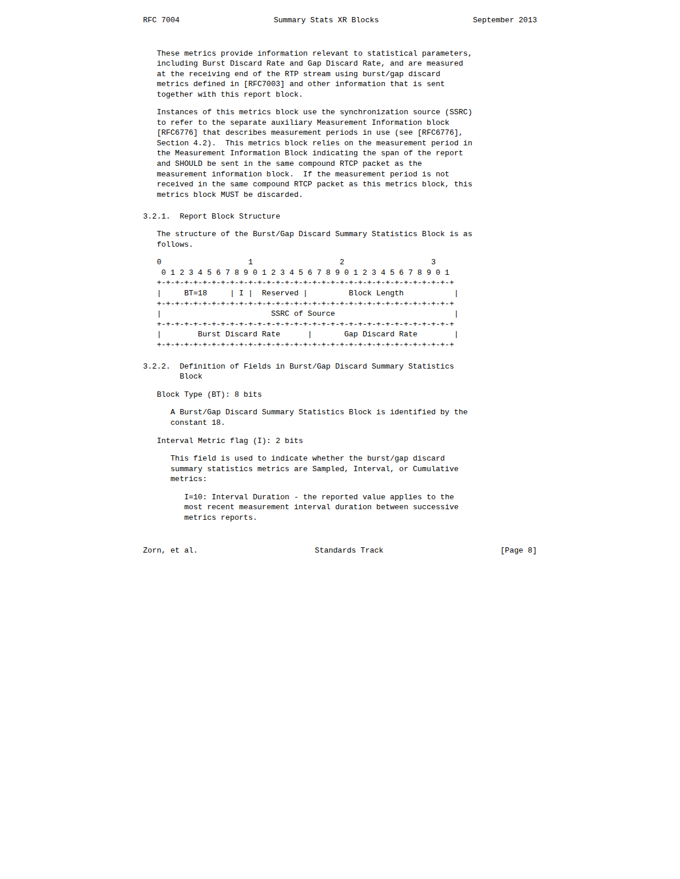RFC 7004 Summary Stats XR Blocks September 2013
These metrics provide information relevant to statistical parameters, including Burst Discard Rate and Gap Discard Rate, and are measured at the receiving end of the RTP stream using burst/gap discard metrics defined in [RFC7003] and other information that is sent together with this report block.
Instances of this metrics block use the synchronization source (SSRC) to refer to the separate auxiliary Measurement Information block [RFC6776] that describes measurement periods in use (see [RFC6776], Section 4.2). This metrics block relies on the measurement period in the Measurement Information Block indicating the span of the report and SHOULD be sent in the same compound RTCP packet as the measurement information block. If the measurement period is not received in the same compound RTCP packet as this metrics block, this metrics block MUST be discarded.
3.2.1. Report Block Structure
The structure of the Burst/Gap Discard Summary Statistics Block is as follows.
0                   1                   2                   3
 0 1 2 3 4 5 6 7 8 9 0 1 2 3 4 5 6 7 8 9 0 1 2 3 4 5 6 7 8 9 0 1
+-+-+-+-+-+-+-+-+-+-+-+-+-+-+-+-+-+-+-+-+-+-+-+-+-+-+-+-+-+-+-+-+
|     BT=18     | I |  Reserved |         Block Length           |
+-+-+-+-+-+-+-+-+-+-+-+-+-+-+-+-+-+-+-+-+-+-+-+-+-+-+-+-+-+-+-+-+
|                        SSRC of Source                          |
+-+-+-+-+-+-+-+-+-+-+-+-+-+-+-+-+-+-+-+-+-+-+-+-+-+-+-+-+-+-+-+-+
|        Burst Discard Rate      |       Gap Discard Rate        |
+-+-+-+-+-+-+-+-+-+-+-+-+-+-+-+-+-+-+-+-+-+-+-+-+-+-+-+-+-+-+-+-+
3.2.2. Definition of Fields in Burst/Gap Discard Summary Statistics Block
Block Type (BT): 8 bits
A Burst/Gap Discard Summary Statistics Block is identified by the constant 18.
Interval Metric flag (I): 2 bits
This field is used to indicate whether the burst/gap discard summary statistics metrics are Sampled, Interval, or Cumulative metrics:
I=10: Interval Duration - the reported value applies to the most recent measurement interval duration between successive metrics reports.
Zorn, et al. Standards Track [Page 8]